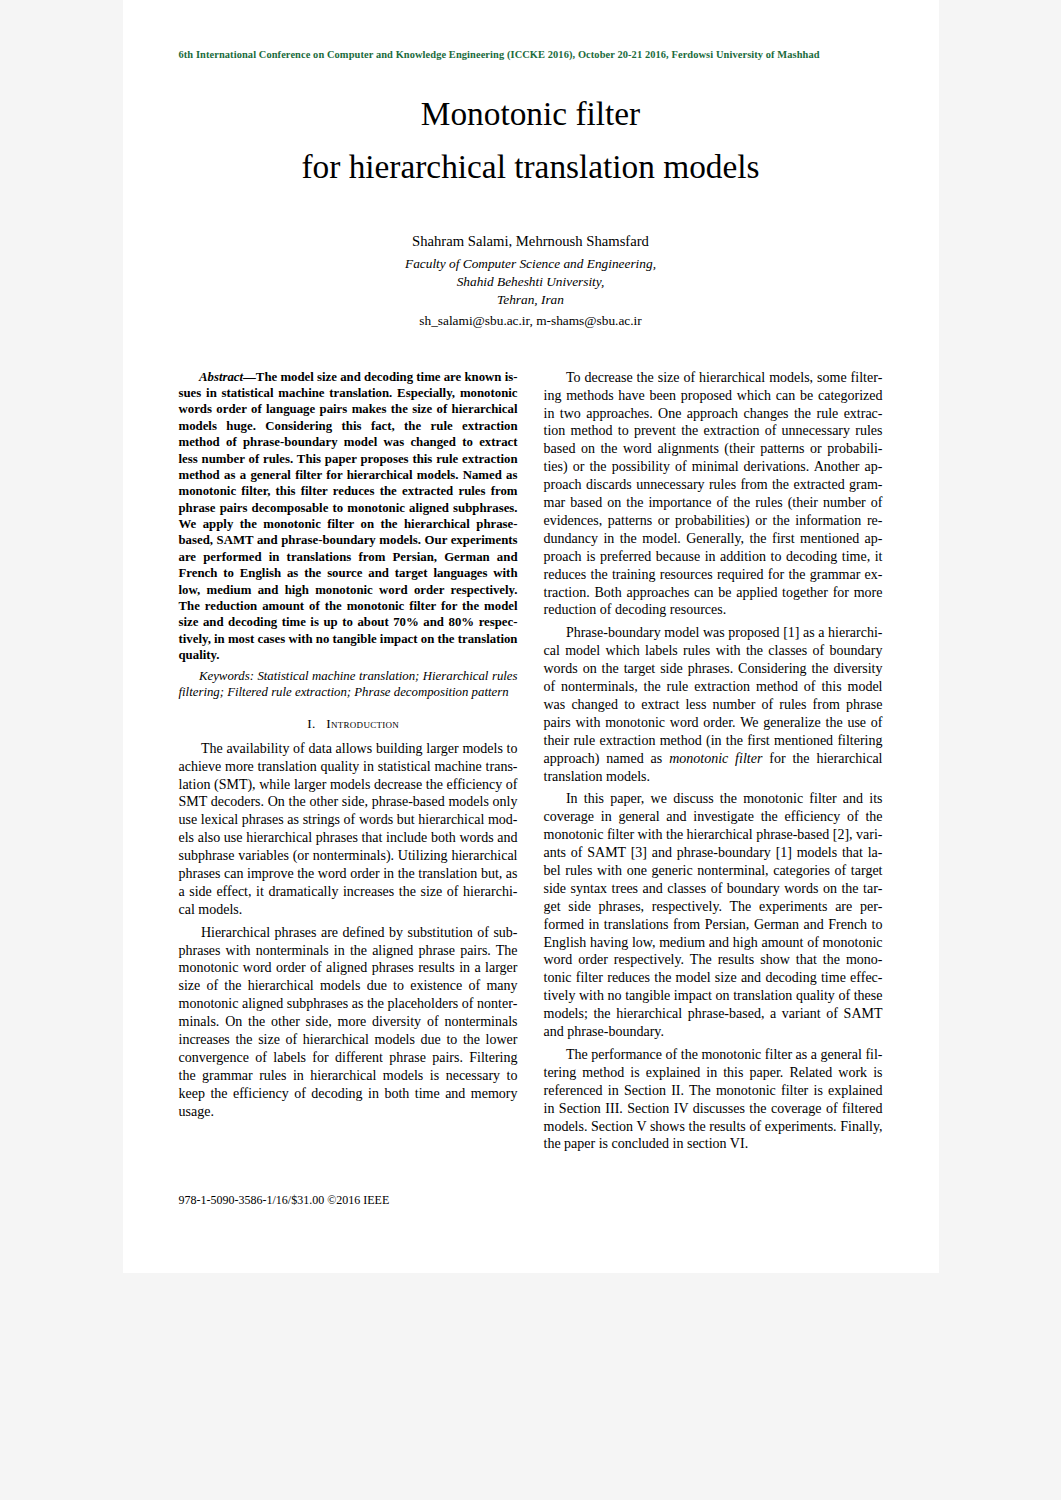6th International Conference on Computer and Knowledge Engineering (ICCKE 2016), October 20-21 2016, Ferdowsi University of Mashhad
Monotonic filterfor hierarchical translation models
Shahram Salami, Mehrnoush Shamsfard
Faculty of Computer Science and Engineering,
Shahid Beheshti University,
Tehran, Iran
sh_salami@sbu.ac.ir, m-shams@sbu.ac.ir
Abstract—The model size and decoding time are known issues in statistical machine translation. Especially, monotonic words order of language pairs makes the size of hierarchical models huge. Considering this fact, the rule extraction method of phrase-boundary model was changed to extract less number of rules. This paper proposes this rule extraction method as a general filter for hierarchical models. Named as monotonic filter, this filter reduces the extracted rules from phrase pairs decomposable to monotonic aligned subphrases. We apply the monotonic filter on the hierarchical phrase-based, SAMT and phrase-boundary models. Our experiments are performed in translations from Persian, German and French to English as the source and target languages with low, medium and high monotonic word order respectively. The reduction amount of the monotonic filter for the model size and decoding time is up to about 70% and 80% respectively, in most cases with no tangible impact on the translation quality.
Keywords: Statistical machine translation; Hierarchical rules filtering; Filtered rule extraction; Phrase decomposition pattern
I. Introduction
The availability of data allows building larger models to achieve more translation quality in statistical machine translation (SMT), while larger models decrease the efficiency of SMT decoders. On the other side, phrase-based models only use lexical phrases as strings of words but hierarchical models also use hierarchical phrases that include both words and subphrase variables (or nonterminals). Utilizing hierarchical phrases can improve the word order in the translation but, as a side effect, it dramatically increases the size of hierarchical models.
Hierarchical phrases are defined by substitution of subphrases with nonterminals in the aligned phrase pairs. The monotonic word order of aligned phrases results in a larger size of the hierarchical models due to existence of many monotonic aligned subphrases as the placeholders of nonterminals. On the other side, more diversity of nonterminals increases the size of hierarchical models due to the lower convergence of labels for different phrase pairs. Filtering the grammar rules in hierarchical models is necessary to keep the efficiency of decoding in both time and memory usage.
To decrease the size of hierarchical models, some filtering methods have been proposed which can be categorized in two approaches. One approach changes the rule extraction method to prevent the extraction of unnecessary rules based on the word alignments (their patterns or probabilities) or the possibility of minimal derivations. Another approach discards unnecessary rules from the extracted grammar based on the importance of the rules (their number of evidences, patterns or probabilities) or the information redundancy in the model. Generally, the first mentioned approach is preferred because in addition to decoding time, it reduces the training resources required for the grammar extraction. Both approaches can be applied together for more reduction of decoding resources.
Phrase-boundary model was proposed [1] as a hierarchical model which labels rules with the classes of boundary words on the target side phrases. Considering the diversity of nonterminals, the rule extraction method of this model was changed to extract less number of rules from phrase pairs with monotonic word order. We generalize the use of their rule extraction method (in the first mentioned filtering approach) named as monotonic filter for the hierarchical translation models.
In this paper, we discuss the monotonic filter and its coverage in general and investigate the efficiency of the monotonic filter with the hierarchical phrase-based [2], variants of SAMT [3] and phrase-boundary [1] models that label rules with one generic nonterminal, categories of target side syntax trees and classes of boundary words on the target side phrases, respectively. The experiments are performed in translations from Persian, German and French to English having low, medium and high amount of monotonic word order respectively. The results show that the monotonic filter reduces the model size and decoding time effectively with no tangible impact on translation quality of these models; the hierarchical phrase-based, a variant of SAMT and phrase-boundary.
The performance of the monotonic filter as a general filtering method is explained in this paper. Related work is referenced in Section II. The monotonic filter is explained in Section III. Section IV discusses the coverage of filtered models. Section V shows the results of experiments. Finally, the paper is concluded in section VI.
978-1-5090-3586-1/16/$31.00 ©2016 IEEE